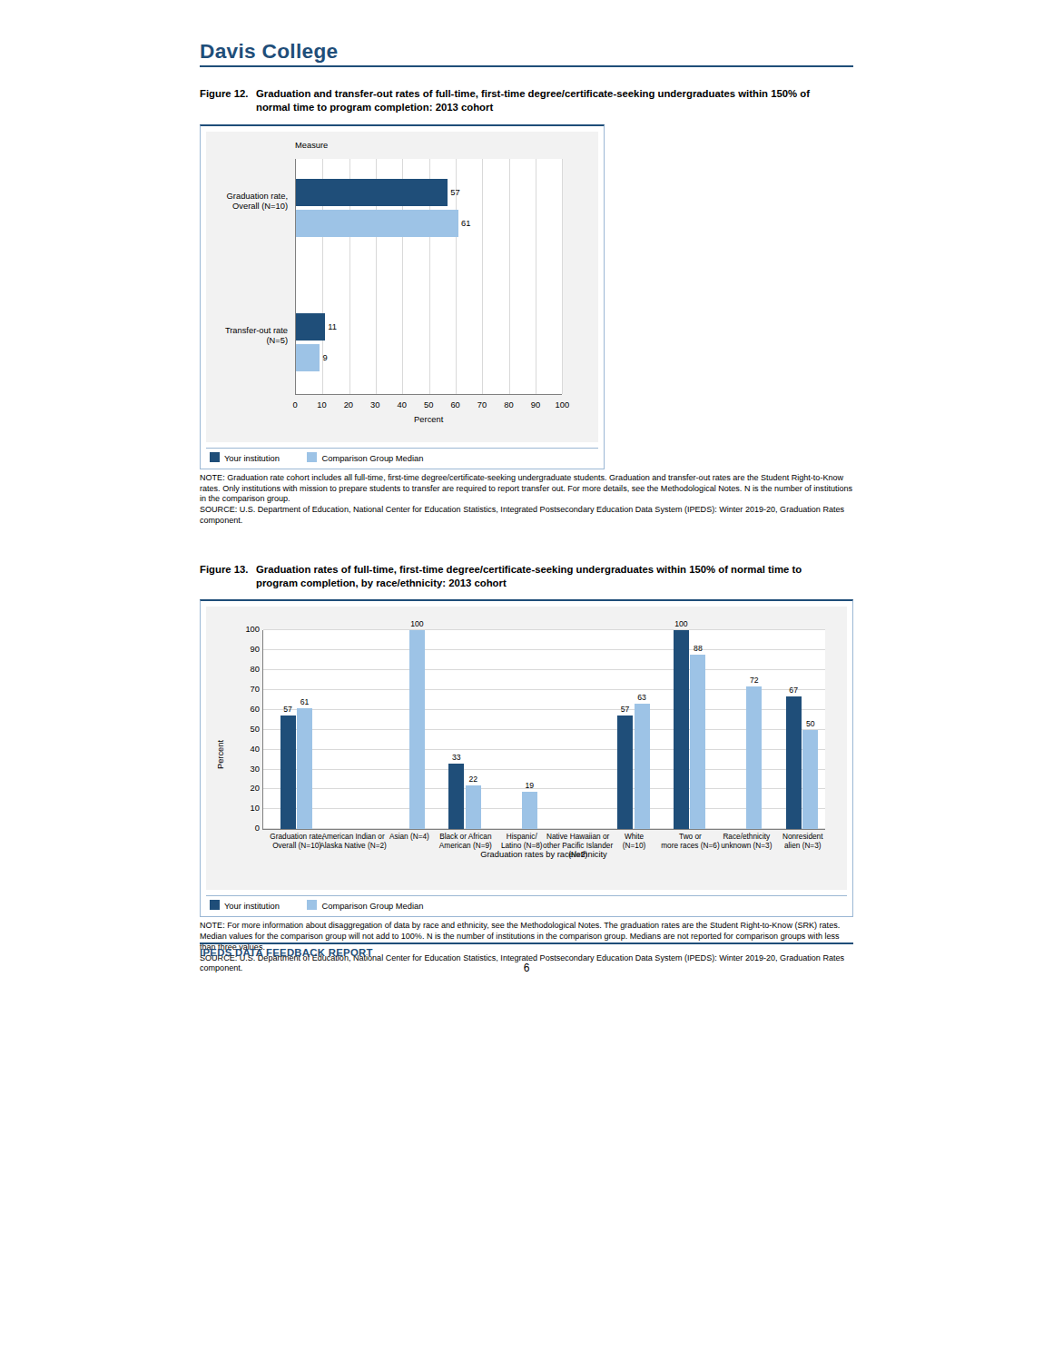Davis College
Figure 12. Graduation and transfer-out rates of full-time, first-time degree/certificate-seeking undergraduates within 150% of normal time to program completion: 2013 cohort
Measure
57
61
11
9
Graduation rate,
Overall (N=10)
Transfer-out rate
(N=5)
0 10 20 30 40 50 60 70 80 90 100
Percent
Your institution Comparison Group Median
NOTE: Graduation rate cohort includes all full-time, first-time degree/certificate-seeking undergraduate students. Graduation and transfer-out rates are the Student Right-to-Know rates. Only institutions with mission to prepare students to transfer are required to report transfer out. For more details, see the Methodological Notes. N is the number of institutions in the comparison group.
SOURCE: U.S. Department of Education, National Center for Education Statistics, Integrated Postsecondary Education Data System (IPEDS): Winter 2019-20, Graduation Rates component.
Figure 13. Graduation rates of full-time, first-time degree/certificate-seeking undergraduates within 150% of normal time to program completion, by race/ethnicity: 2013 cohort
Percent
0
10
20
30
40
50
60
70
80
90
100
57
61
Graduation rate,
Overall (N=10)
American Indian or
Alaska Native (N=2)
100
Asian (N=4)
33
22
Black or African
American (N=9)
19
Hispanic/
Latino (N=8)
Native Hawaiian or
other Pacific Islander (N=2)
57
63
White
(N=10)
100
88
Two or
more races (N=6)
72
Race/ethnicity
unknown (N=3)
67
50
Nonresident
alien (N=3)
Graduation rates by race/ethnicity
Your institution Comparison Group Median
NOTE: For more information about disaggregation of data by race and ethnicity, see the Methodological Notes. The graduation rates are the Student Right-to-Know (SRK) rates. Median values for the comparison group will not add to 100%. N is the number of institutions in the comparison group. Medians are not reported for comparison groups with less than three values.
SOURCE: U.S. Department of Education, National Center for Education Statistics, Integrated Postsecondary Education Data System (IPEDS): Winter 2019-20, Graduation Rates component.
IPEDS DATA FEEDBACK REPORT
6